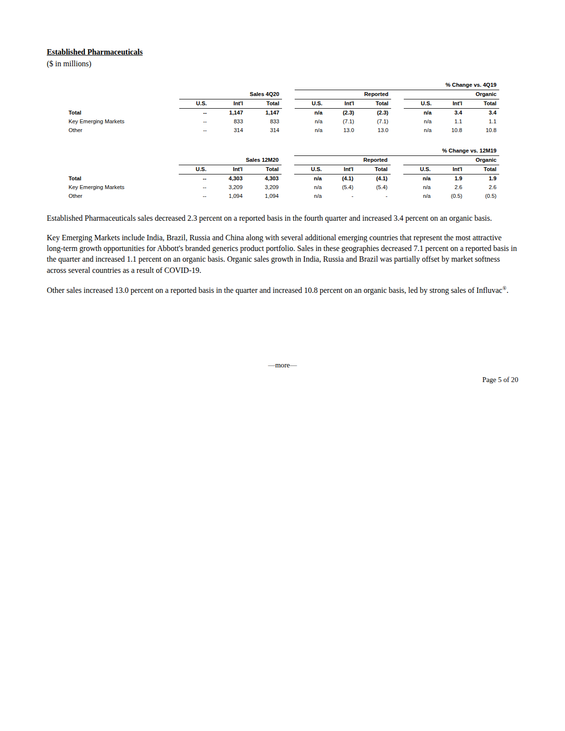Established Pharmaceuticals
($ in millions)
| | | | % Change vs. 4Q19 |
| | Sales 4Q20 | | Reported | | Organic |
| | U.S. | Int'l | Total | | U.S. | Int'l | Total | | U.S. | Int'l | Total |
| Total | -- | 1,147 | 1,147 | | n/a | (2.3) | (2.3) | | n/a | 3.4 | 3.4 |
| Key Emerging Markets | -- | 833 | 833 | | n/a | (7.1) | (7.1) | | n/a | 1.1 | 1.1 |
| Other | -- | 314 | 314 | | n/a | 13.0 | 13.0 | | n/a | 10.8 | 10.8 |
| | | | % Change vs. 12M19 |
| | Sales 12M20 | | Reported | | Organic |
| | U.S. | Int'l | Total | | U.S. | Int'l | Total | | U.S. | Int'l | Total |
| Total | -- | 4,303 | 4,303 | | n/a | (4.1) | (4.1) | | n/a | 1.9 | 1.9 |
| Key Emerging Markets | -- | 3,209 | 3,209 | | n/a | (5.4) | (5.4) | | n/a | 2.6 | 2.6 |
| Other | -- | 1,094 | 1,094 | | n/a | - | - | | n/a | (0.5) | (0.5) |
Established Pharmaceuticals sales decreased 2.3 percent on a reported basis in the fourth quarter and increased 3.4 percent on an organic basis.
Key Emerging Markets include India, Brazil, Russia and China along with several additional emerging countries that represent the most attractive long-term growth opportunities for Abbott's branded generics product portfolio. Sales in these geographies decreased 7.1 percent on a reported basis in the quarter and increased 1.1 percent on an organic basis. Organic sales growth in India, Russia and Brazil was partially offset by market softness across several countries as a result of COVID-19.
Other sales increased 13.0 percent on a reported basis in the quarter and increased 10.8 percent on an organic basis, led by strong sales of Influvac®.
—more—
Page 5 of 20